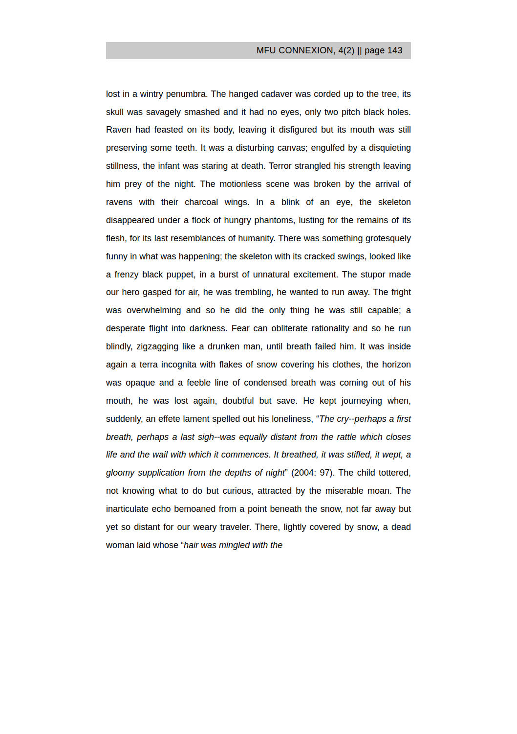MFU CONNEXION, 4(2) || page 143
lost in a wintry penumbra. The hanged cadaver was corded up to the tree, its skull was savagely smashed and it had no eyes, only two pitch black holes. Raven had feasted on its body, leaving it disfigured but its mouth was still preserving some teeth. It was a disturbing canvas; engulfed by a disquieting stillness, the infant was staring at death. Terror strangled his strength leaving him prey of the night. The motionless scene was broken by the arrival of ravens with their charcoal wings. In a blink of an eye, the skeleton disappeared under a flock of hungry phantoms, lusting for the remains of its flesh, for its last resemblances of humanity. There was something grotesquely funny in what was happening; the skeleton with its cracked swings, looked like a frenzy black puppet, in a burst of unnatural excitement. The stupor made our hero gasped for air, he was trembling, he wanted to run away. The fright was overwhelming and so he did the only thing he was still capable; a desperate flight into darkness. Fear can obliterate rationality and so he run blindly, zigzagging like a drunken man, until breath failed him. It was inside again a terra incognita with flakes of snow covering his clothes, the horizon was opaque and a feeble line of condensed breath was coming out of his mouth, he was lost again, doubtful but save. He kept journeying when, suddenly, an effete lament spelled out his loneliness, “The cry--perhaps a first breath, perhaps a last sigh--was equally distant from the rattle which closes life and the wail with which it commences. It breathed, it was stifled, it wept, a gloomy supplication from the depths of night” (2004: 97). The child tottered, not knowing what to do but curious, attracted by the miserable moan. The inarticulate echo bemoaned from a point beneath the snow, not far away but yet so distant for our weary traveler. There, lightly covered by snow, a dead woman laid whose “hair was mingled with the